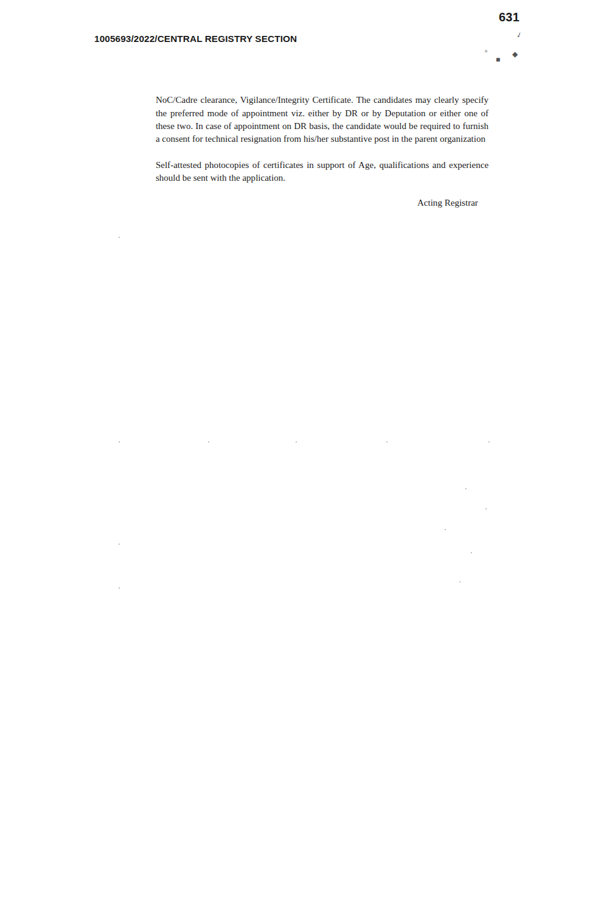631
1005693/2022/CENTRAL REGISTRY SECTION
✓ ⁿ ◆ ■
NoC/Cadre clearance, Vigilance/Integrity Certificate. The candidates may clearly specify the preferred mode of appointment viz. either by DR or by Deputation or either one of these two. In case of appointment on DR basis, the candidate would be required to furnish a consent for technical resignation from his/her substantive post in the parent organization
Self-attested photocopies of certificates in support of Age, qualifications and experience should be sent with the application.
Acting Registrar